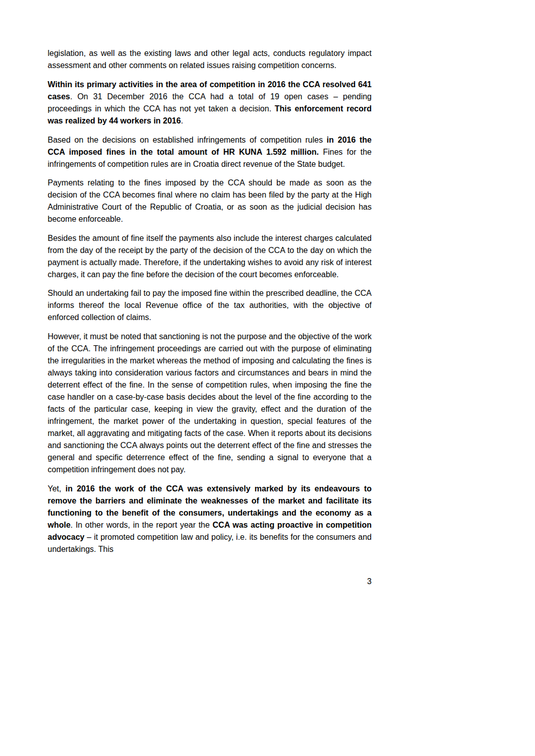legislation, as well as the existing laws and other legal acts, conducts regulatory impact assessment and other comments on related issues raising competition concerns.
Within its primary activities in the area of competition in 2016 the CCA resolved 641 cases. On 31 December 2016 the CCA had a total of 19 open cases – pending proceedings in which the CCA has not yet taken a decision. This enforcement record was realized by 44 workers in 2016.
Based on the decisions on established infringements of competition rules in 2016 the CCA imposed fines in the total amount of HR KUNA 1.592 million. Fines for the infringements of competition rules are in Croatia direct revenue of the State budget.
Payments relating to the fines imposed by the CCA should be made as soon as the decision of the CCA becomes final where no claim has been filed by the party at the High Administrative Court of the Republic of Croatia, or as soon as the judicial decision has become enforceable.
Besides the amount of fine itself the payments also include the interest charges calculated from the day of the receipt by the party of the decision of the CCA to the day on which the payment is actually made. Therefore, if the undertaking wishes to avoid any risk of interest charges, it can pay the fine before the decision of the court becomes enforceable.
Should an undertaking fail to pay the imposed fine within the prescribed deadline, the CCA informs thereof the local Revenue office of the tax authorities, with the objective of enforced collection of claims.
However, it must be noted that sanctioning is not the purpose and the objective of the work of the CCA. The infringement proceedings are carried out with the purpose of eliminating the irregularities in the market whereas the method of imposing and calculating the fines is always taking into consideration various factors and circumstances and bears in mind the deterrent effect of the fine. In the sense of competition rules, when imposing the fine the case handler on a case-by-case basis decides about the level of the fine according to the facts of the particular case, keeping in view the gravity, effect and the duration of the infringement, the market power of the undertaking in question, special features of the market, all aggravating and mitigating facts of the case. When it reports about its decisions and sanctioning the CCA always points out the deterrent effect of the fine and stresses the general and specific deterrence effect of the fine, sending a signal to everyone that a competition infringement does not pay.
Yet, in 2016 the work of the CCA was extensively marked by its endeavours to remove the barriers and eliminate the weaknesses of the market and facilitate its functioning to the benefit of the consumers, undertakings and the economy as a whole. In other words, in the report year the CCA was acting proactive in competition advocacy – it promoted competition law and policy, i.e. its benefits for the consumers and undertakings. This
3